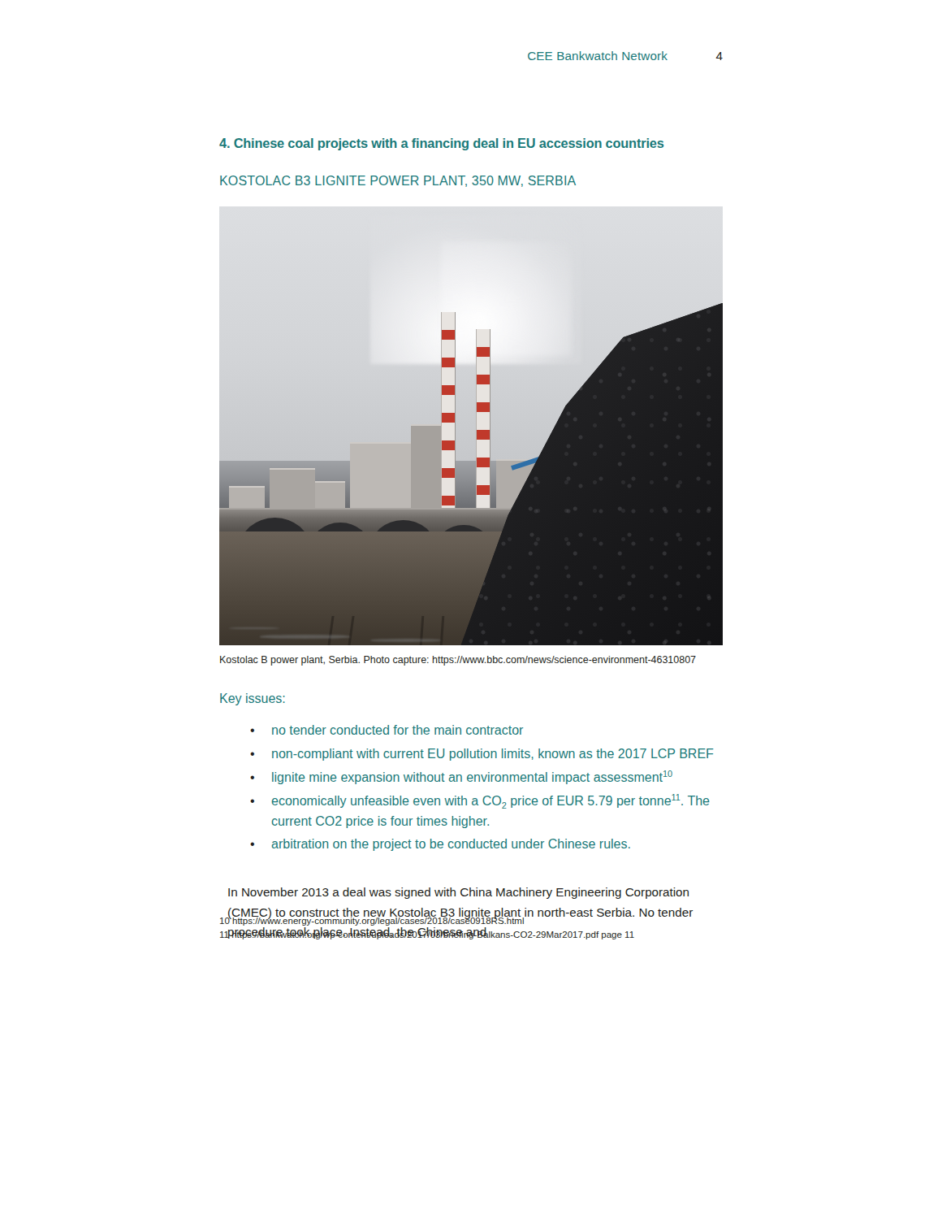CEE Bankwatch Network 4
4. Chinese coal projects with a financing deal in EU accession countries
KOSTOLAC B3 LIGNITE POWER PLANT, 350 MW, SERBIA
Kostolac B power plant, Serbia. Photo capture: https://www.bbc.com/news/science-environment-46310807
Key issues:
no tender conducted for the main contractor
non-compliant with current EU pollution limits, known as the 2017 LCP BREF
lignite mine expansion without an environmental impact assessment10
economically unfeasible even with a CO2 price of EUR 5.79 per tonne11. The current CO2 price is four times higher.
arbitration on the project to be conducted under Chinese rules.
In November 2013 a deal was signed with China Machinery Engineering Corporation (CMEC) to construct the new Kostolac B3 lignite plant in north-east Serbia. No tender procedure took place. Instead, the Chinese and
10 https://www.energy-community.org/legal/cases/2018/case0918RS.html
11 https://bankwatch.org/wp-content/uploads/2017/03/briefing-Balkans-CO2-29Mar2017.pdf page 11